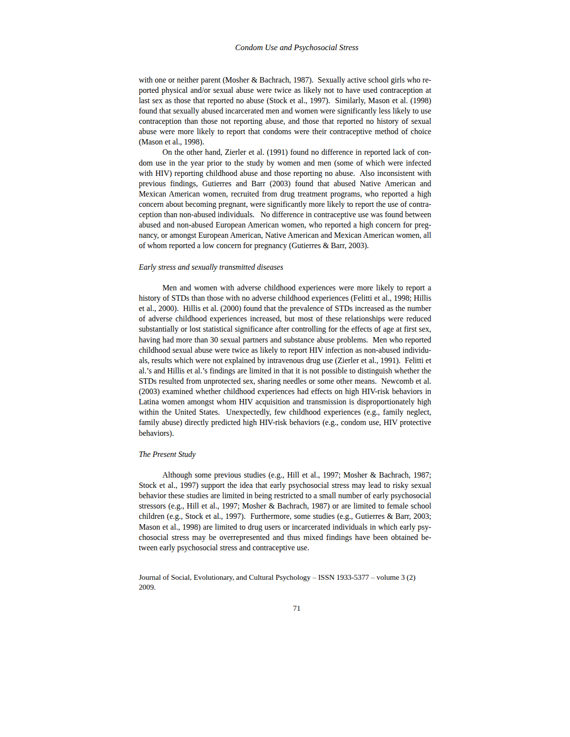Condom Use and Psychosocial Stress
with one or neither parent (Mosher & Bachrach, 1987). Sexually active school girls who reported physical and/or sexual abuse were twice as likely not to have used contraception at last sex as those that reported no abuse (Stock et al., 1997). Similarly, Mason et al. (1998) found that sexually abused incarcerated men and women were significantly less likely to use contraception than those not reporting abuse, and those that reported no history of sexual abuse were more likely to report that condoms were their contraceptive method of choice (Mason et al., 1998).
On the other hand, Zierler et al. (1991) found no difference in reported lack of condom use in the year prior to the study by women and men (some of which were infected with HIV) reporting childhood abuse and those reporting no abuse. Also inconsistent with previous findings, Gutierres and Barr (2003) found that abused Native American and Mexican American women, recruited from drug treatment programs, who reported a high concern about becoming pregnant, were significantly more likely to report the use of contraception than non-abused individuals. No difference in contraceptive use was found between abused and non-abused European American women, who reported a high concern for pregnancy, or amongst European American, Native American and Mexican American women, all of whom reported a low concern for pregnancy (Gutierres & Barr, 2003).
Early stress and sexually transmitted diseases
Men and women with adverse childhood experiences were more likely to report a history of STDs than those with no adverse childhood experiences (Felitti et al., 1998; Hillis et al., 2000). Hillis et al. (2000) found that the prevalence of STDs increased as the number of adverse childhood experiences increased, but most of these relationships were reduced substantially or lost statistical significance after controlling for the effects of age at first sex, having had more than 30 sexual partners and substance abuse problems. Men who reported childhood sexual abuse were twice as likely to report HIV infection as non-abused individuals, results which were not explained by intravenous drug use (Zierler et al., 1991). Felitti et al.’s and Hillis et al.’s findings are limited in that it is not possible to distinguish whether the STDs resulted from unprotected sex, sharing needles or some other means. Newcomb et al. (2003) examined whether childhood experiences had effects on high HIV-risk behaviors in Latina women amongst whom HIV acquisition and transmission is disproportionately high within the United States. Unexpectedly, few childhood experiences (e.g., family neglect, family abuse) directly predicted high HIV-risk behaviors (e.g., condom use, HIV protective behaviors).
The Present Study
Although some previous studies (e.g., Hill et al., 1997; Mosher & Bachrach, 1987; Stock et al., 1997) support the idea that early psychosocial stress may lead to risky sexual behavior these studies are limited in being restricted to a small number of early psychosocial stressors (e.g., Hill et al., 1997; Mosher & Bachrach, 1987) or are limited to female school children (e.g., Stock et al., 1997). Furthermore, some studies (e.g., Gutierres & Barr, 2003; Mason et al., 1998) are limited to drug users or incarcerated individuals in which early psychosocial stress may be overrepresented and thus mixed findings have been obtained between early psychosocial stress and contraceptive use.
Journal of Social, Evolutionary, and Cultural Psychology – ISSN 1933-5377 – volume 3 (2) 2009.
71